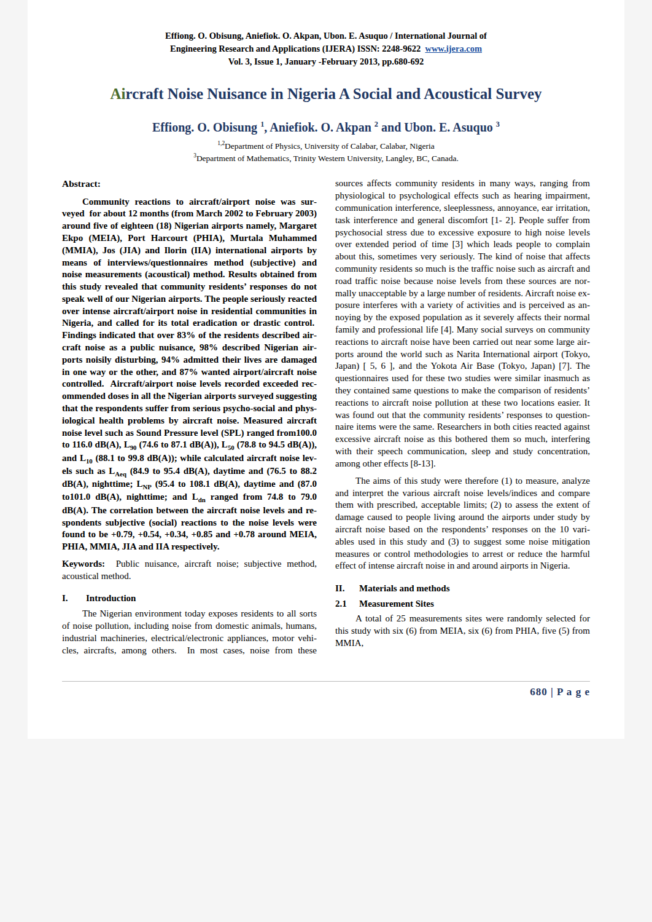Effiong. O. Obisung, Aniefiok. O. Akpan, Ubon. E. Asuquo / International Journal of
Engineering Research and Applications (IJERA) ISSN: 2248-9622 www.ijera.com
Vol. 3, Issue 1, January -February 2013, pp.680-692
Aircraft Noise Nuisance in Nigeria A Social and Acoustical Survey
Effiong. O. Obisung 1, Aniefiok. O. Akpan 2 and Ubon. E. Asuquo 3
1,2Department of Physics, University of Calabar, Calabar, Nigeria
3Department of Mathematics, Trinity Western University, Langley, BC, Canada.
Abstract:
Community reactions to aircraft/airport noise was surveyed for about 12 months (from March 2002 to February 2003) around five of eighteen (18) Nigerian airports namely, Margaret Ekpo (MEIA), Port Harcourt (PHIA), Murtala Muhammed (MMIA), Jos (JIA) and Ilorin (IIA) international airports by means of interviews/questionnaires method (subjective) and noise measurements (acoustical) method. Results obtained from this study revealed that community residents’ responses do not speak well of our Nigerian airports. The people seriously reacted over intense aircraft/airport noise in residential communities in Nigeria, and called for its total eradication or drastic control. Findings indicated that over 83% of the residents described aircraft noise as a public nuisance, 98% described Nigerian airports noisily disturbing, 94% admitted their lives are damaged in one way or the other, and 87% wanted airport/aircraft noise controlled. Aircraft/airport noise levels recorded exceeded recommended doses in all the Nigerian airports surveyed suggesting that the respondents suffer from serious psycho-social and physiological health problems by aircraft noise. Measured aircraft noise level such as Sound Pressure level (SPL) ranged from100.0 to 116.0 dB(A), L90 (74.6 to 87.1 dB(A)), L50 (78.8 to 94.5 dB(A)), and L10 (88.1 to 99.8 dB(A)); while calculated aircraft noise levels such as LAeq (84.9 to 95.4 dB(A), daytime and (76.5 to 88.2 dB(A), nighttime; LNP (95.4 to 108.1 dB(A), daytime and (87.0 to101.0 dB(A), nighttime; and Ldn ranged from 74.8 to 79.0 dB(A). The correlation between the aircraft noise levels and respondents subjective (social) reactions to the noise levels were found to be +0.79, +0.54, +0.34, +0.85 and +0.78 around MEIA, PHIA, MMIA, JIA and IIA respectively.
Keywords: Public nuisance, aircraft noise; subjective method, acoustical method.
I. Introduction
The Nigerian environment today exposes residents to all sorts of noise pollution, including noise from domestic animals, humans, industrial machineries, electrical/electronic appliances, motor vehicles, aircrafts, among others. In most cases, noise from these sources affects community residents in many ways, ranging from physiological to psychological effects such as hearing impairment, communication interference, sleeplessness, annoyance, ear irritation, task interference and general discomfort [1- 2]. People suffer from psychosocial stress due to excessive exposure to high noise levels over extended period of time [3] which leads people to complain about this, sometimes very seriously. The kind of noise that affects community residents so much is the traffic noise such as aircraft and road traffic noise because noise levels from these sources are normally unacceptable by a large number of residents. Aircraft noise exposure interferes with a variety of activities and is perceived as annoying by the exposed population as it severely affects their normal family and professional life [4]. Many social surveys on community reactions to aircraft noise have been carried out near some large airports around the world such as Narita International airport (Tokyo, Japan) [ 5, 6 ], and the Yokota Air Base (Tokyo, Japan) [7]. The questionnaires used for these two studies were similar inasmuch as they contained same questions to make the comparison of residents’ reactions to aircraft noise pollution at these two locations easier. It was found out that the community residents’ responses to questionnaire items were the same. Researchers in both cities reacted against excessive aircraft noise as this bothered them so much, interfering with their speech communication, sleep and study concentration, among other effects [8-13].
The aims of this study were therefore (1) to measure, analyze and interpret the various aircraft noise levels/indices and compare them with prescribed, acceptable limits; (2) to assess the extent of damage caused to people living around the airports under study by aircraft noise based on the respondents’ responses on the 10 variables used in this study and (3) to suggest some noise mitigation measures or control methodologies to arrest or reduce the harmful effect of intense aircraft noise in and around airports in Nigeria.
II. Materials and methods
2.1 Measurement Sites
A total of 25 measurements sites were randomly selected for this study with six (6) from MEIA, six (6) from PHIA, five (5) from MMIA,
680 | P a g e